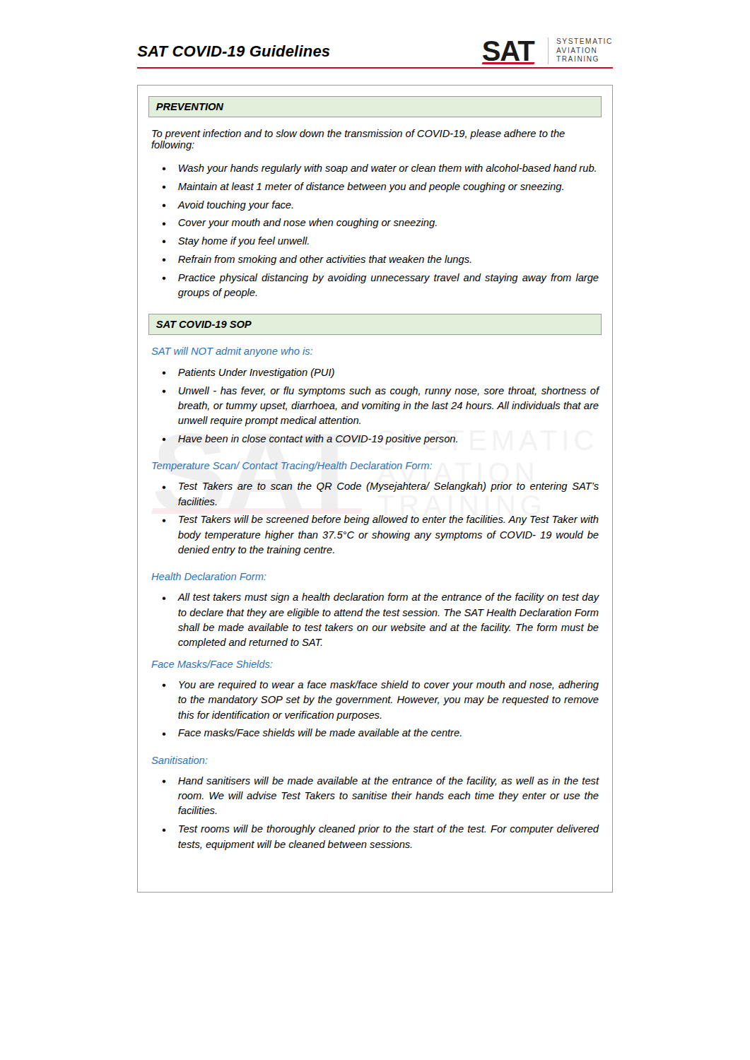SAT COVID-19 Guidelines
SAT
Systematic
Aviation
Training
SAT
Systematic
Aviation
Training
PREVENTION
To prevent infection and to slow down the transmission of COVID-19, please adhere to the following:
Wash your hands regularly with soap and water or clean them with alcohol-based hand rub.
Maintain at least 1 meter of distance between you and people coughing or sneezing.
Avoid touching your face.
Cover your mouth and nose when coughing or sneezing.
Stay home if you feel unwell.
Refrain from smoking and other activities that weaken the lungs.
Practice physical distancing by avoiding unnecessary travel and staying away from large groups of people.
SAT COVID-19 SOP
SAT will NOT admit anyone who is:
Patients Under Investigation (PUI)
Unwell - has fever, or flu symptoms such as cough, runny nose, sore throat, shortness of breath, or tummy upset, diarrhoea, and vomiting in the last 24 hours. All individuals that are unwell require prompt medical attention.
Have been in close contact with a COVID-19 positive person.
Temperature Scan/ Contact Tracing/Health Declaration Form:
Test Takers are to scan the QR Code (Mysejahtera/ Selangkah) prior to entering SAT’s facilities.
Test Takers will be screened before being allowed to enter the facilities. Any Test Taker with body temperature higher than 37.5°C or showing any symptoms of COVID- 19 would be denied entry to the training centre.
Health Declaration Form:
All test takers must sign a health declaration form at the entrance of the facility on test day to declare that they are eligible to attend the test session. The SAT Health Declaration Form shall be made available to test takers on our website and at the facility. The form must be completed and returned to SAT.
Face Masks/Face Shields:
You are required to wear a face mask/face shield to cover your mouth and nose, adhering to the mandatory SOP set by the government. However, you may be requested to remove this for identification or verification purposes.
Face masks/Face shields will be made available at the centre.
Sanitisation:
Hand sanitisers will be made available at the entrance of the facility, as well as in the test room. We will advise Test Takers to sanitise their hands each time they enter or use the facilities.
Test rooms will be thoroughly cleaned prior to the start of the test. For computer delivered tests, equipment will be cleaned between sessions.